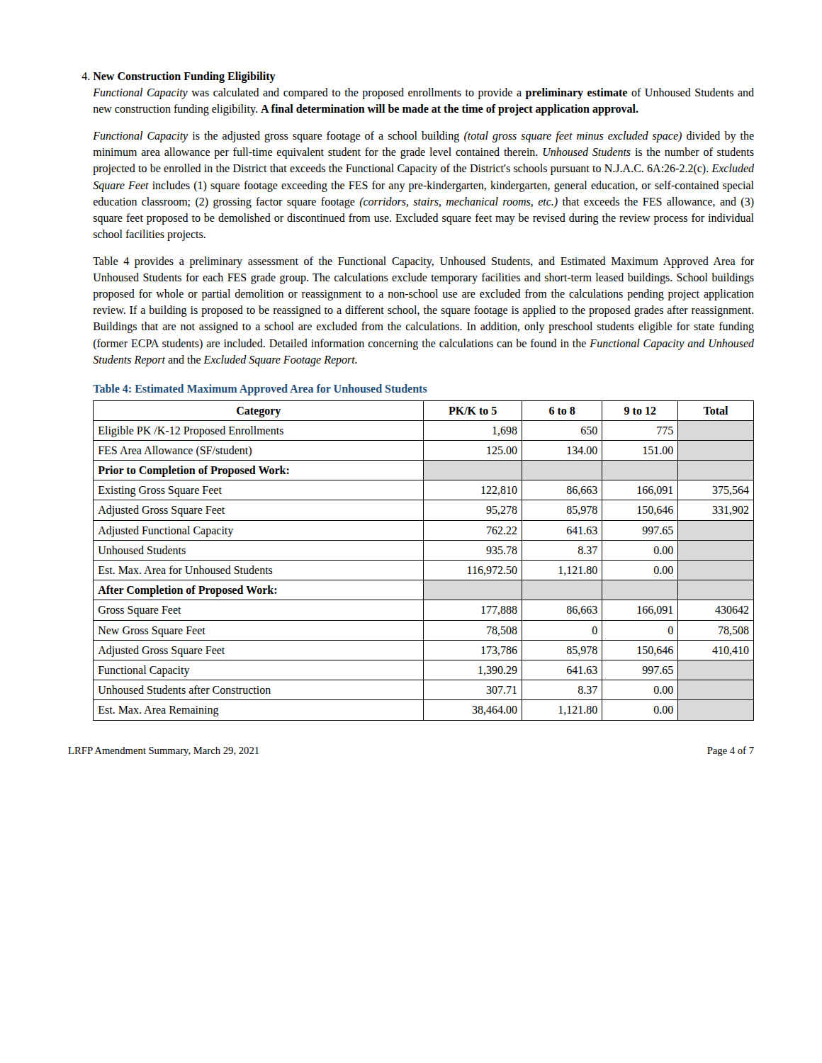New Construction Funding Eligibility
Functional Capacity was calculated and compared to the proposed enrollments to provide a preliminary estimate of Unhoused Students and new construction funding eligibility. A final determination will be made at the time of project application approval.
Functional Capacity is the adjusted gross square footage of a school building (total gross square feet minus excluded space) divided by the minimum area allowance per full-time equivalent student for the grade level contained therein. Unhoused Students is the number of students projected to be enrolled in the District that exceeds the Functional Capacity of the District's schools pursuant to N.J.A.C. 6A:26-2.2(c). Excluded Square Feet includes (1) square footage exceeding the FES for any pre-kindergarten, kindergarten, general education, or self-contained special education classroom; (2) grossing factor square footage (corridors, stairs, mechanical rooms, etc.) that exceeds the FES allowance, and (3) square feet proposed to be demolished or discontinued from use. Excluded square feet may be revised during the review process for individual school facilities projects.
Table 4 provides a preliminary assessment of the Functional Capacity, Unhoused Students, and Estimated Maximum Approved Area for Unhoused Students for each FES grade group. The calculations exclude temporary facilities and short-term leased buildings. School buildings proposed for whole or partial demolition or reassignment to a non-school use are excluded from the calculations pending project application review. If a building is proposed to be reassigned to a different school, the square footage is applied to the proposed grades after reassignment. Buildings that are not assigned to a school are excluded from the calculations. In addition, only preschool students eligible for state funding (former ECPA students) are included. Detailed information concerning the calculations can be found in the Functional Capacity and Unhoused Students Report and the Excluded Square Footage Report.
Table 4: Estimated Maximum Approved Area for Unhoused Students
| Category | PK/K to 5 | 6 to 8 | 9 to 12 | Total |
| --- | --- | --- | --- | --- |
| Eligible PK /K-12 Proposed Enrollments | 1,698 | 650 | 775 | |
| FES Area Allowance (SF/student) | 125.00 | 134.00 | 151.00 | |
| Prior to Completion of Proposed Work: | | | | |
| Existing Gross Square Feet | 122,810 | 86,663 | 166,091 | 375,564 |
| Adjusted Gross Square Feet | 95,278 | 85,978 | 150,646 | 331,902 |
| Adjusted Functional Capacity | 762.22 | 641.63 | 997.65 | |
| Unhoused Students | 935.78 | 8.37 | 0.00 | |
| Est. Max. Area for Unhoused Students | 116,972.50 | 1,121.80 | 0.00 | |
| After Completion of Proposed Work: | | | | |
| Gross Square Feet | 177,888 | 86,663 | 166,091 | 430642 |
| New Gross Square Feet | 78,508 | 0 | 0 | 78,508 |
| Adjusted Gross Square Feet | 173,786 | 85,978 | 150,646 | 410,410 |
| Functional Capacity | 1,390.29 | 641.63 | 997.65 | |
| Unhoused Students after Construction | 307.71 | 8.37 | 0.00 | |
| Est. Max. Area Remaining | 38,464.00 | 1,121.80 | 0.00 | |
LRFP Amendment Summary, March 29, 2021 Page 4 of 7